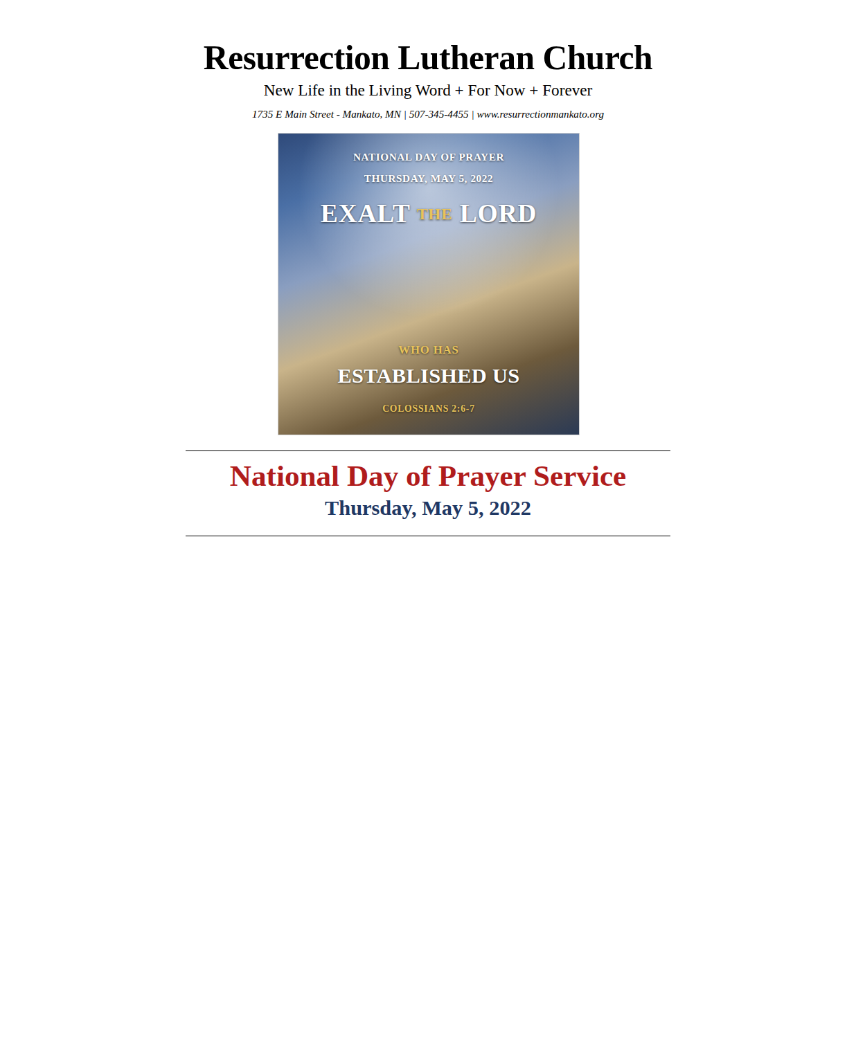Resurrection Lutheran Church
New Life in the Living Word + For Now + Forever
1735 E Main Street - Mankato, MN | 507-345-4455 | www.resurrectionmankato.org
NATIONAL DAY OF PRAYER
THURSDAY, MAY 5, 2022
EXALT THE LORD
WHO HAS
ESTABLISHED US
COLOSSIANS 2:6-7
National Day of Prayer Service
Thursday, May 5, 2022